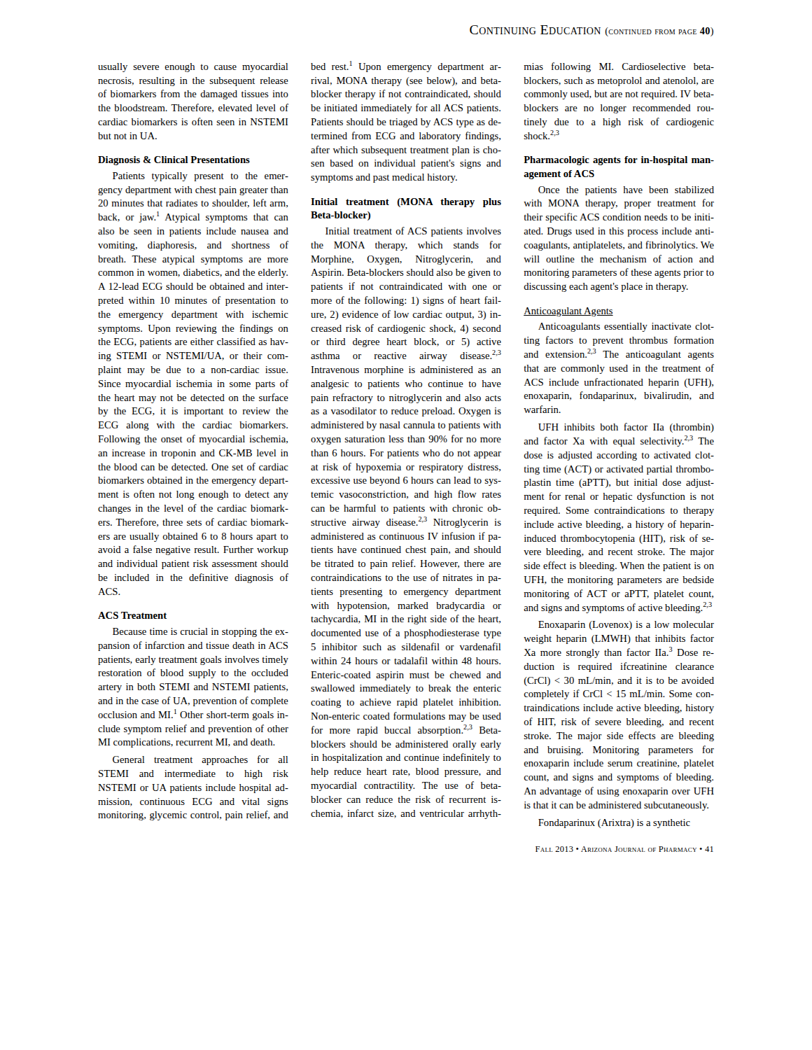Continuing Education (continued from page 40)
usually severe enough to cause myocardial necrosis, resulting in the subsequent release of biomarkers from the damaged tissues into the bloodstream. Therefore, elevated level of cardiac biomarkers is often seen in NSTEMI but not in UA.
Diagnosis & Clinical Presentations
Patients typically present to the emergency department with chest pain greater than 20 minutes that radiates to shoulder, left arm, back, or jaw.1 Atypical symptoms that can also be seen in patients include nausea and vomiting, diaphoresis, and shortness of breath. These atypical symptoms are more common in women, diabetics, and the elderly. A 12-lead ECG should be obtained and interpreted within 10 minutes of presentation to the emergency department with ischemic symptoms. Upon reviewing the findings on the ECG, patients are either classified as having STEMI or NSTEMI/UA, or their complaint may be due to a non-cardiac issue. Since myocardial ischemia in some parts of the heart may not be detected on the surface by the ECG, it is important to review the ECG along with the cardiac biomarkers. Following the onset of myocardial ischemia, an increase in troponin and CK-MB level in the blood can be detected. One set of cardiac biomarkers obtained in the emergency department is often not long enough to detect any changes in the level of the cardiac biomarkers. Therefore, three sets of cardiac biomarkers are usually obtained 6 to 8 hours apart to avoid a false negative result. Further workup and individual patient risk assessment should be included in the definitive diagnosis of ACS.
ACS Treatment
Because time is crucial in stopping the expansion of infarction and tissue death in ACS patients, early treatment goals involves timely restoration of blood supply to the occluded artery in both STEMI and NSTEMI patients, and in the case of UA, prevention of complete occlusion and MI.1 Other short-term goals include symptom relief and prevention of other MI complications, recurrent MI, and death.
General treatment approaches for all STEMI and intermediate to high risk NSTEMI or UA patients include hospital admission, continuous ECG and vital signs monitoring, glycemic control, pain relief, and bed rest.1 Upon emergency department arrival, MONA therapy (see below), and beta-blocker therapy if not contraindicated, should be initiated immediately for all ACS patients. Patients should be triaged by ACS type as determined from ECG and laboratory findings, after which subsequent treatment plan is chosen based on individual patient's signs and symptoms and past medical history.
Initial treatment (MONA therapy plus Beta-blocker)
Initial treatment of ACS patients involves the MONA therapy, which stands for Morphine, Oxygen, Nitroglycerin, and Aspirin. Beta-blockers should also be given to patients if not contraindicated with one or more of the following: 1) signs of heart failure, 2) evidence of low cardiac output, 3) increased risk of cardiogenic shock, 4) second or third degree heart block, or 5) active asthma or reactive airway disease.2,3 Intravenous morphine is administered as an analgesic to patients who continue to have pain refractory to nitroglycerin and also acts as a vasodilator to reduce preload. Oxygen is administered by nasal cannula to patients with oxygen saturation less than 90% for no more than 6 hours. For patients who do not appear at risk of hypoxemia or respiratory distress, excessive use beyond 6 hours can lead to systemic vasoconstriction, and high flow rates can be harmful to patients with chronic obstructive airway disease.2,3 Nitroglycerin is administered as continuous IV infusion if patients have continued chest pain, and should be titrated to pain relief. However, there are contraindications to the use of nitrates in patients presenting to emergency department with hypotension, marked bradycardia or tachycardia, MI in the right side of the heart, documented use of a phosphodiesterase type 5 inhibitor such as sildenafil or vardenafil within 24 hours or tadalafil within 48 hours. Enteric-coated aspirin must be chewed and swallowed immediately to break the enteric coating to achieve rapid platelet inhibition. Non-enteric coated formulations may be used for more rapid buccal absorption.2,3 Beta-blockers should be administered orally early in hospitalization and continue indefinitely to help reduce heart rate, blood pressure, and myocardial contractility. The use of beta-blocker can reduce the risk of recurrent ischemia, infarct size, and ventricular arrhythmias following MI. Cardioselective beta-blockers, such as metoprolol and atenolol, are commonly used, but are not required. IV beta-blockers are no longer recommended routinely due to a high risk of cardiogenic shock.2,3
Pharmacologic agents for in-hospital management of ACS
Once the patients have been stabilized with MONA therapy, proper treatment for their specific ACS condition needs to be initiated. Drugs used in this process include anticoagulants, antiplatelets, and fibrinolytics. We will outline the mechanism of action and monitoring parameters of these agents prior to discussing each agent's place in therapy.
Anticoagulant Agents
Anticoagulants essentially inactivate clotting factors to prevent thrombus formation and extension.2,3 The anticoagulant agents that are commonly used in the treatment of ACS include unfractionated heparin (UFH), enoxaparin, fondaparinux, bivalirudin, and warfarin.
UFH inhibits both factor IIa (thrombin) and factor Xa with equal selectivity.2,3 The dose is adjusted according to activated clotting time (ACT) or activated partial thromboplastin time (aPTT), but initial dose adjustment for renal or hepatic dysfunction is not required. Some contraindications to therapy include active bleeding, a history of heparin-induced thrombocytopenia (HIT), risk of severe bleeding, and recent stroke. The major side effect is bleeding. When the patient is on UFH, the monitoring parameters are bedside monitoring of ACT or aPTT, platelet count, and signs and symptoms of active bleeding.2,3
Enoxaparin (Lovenox) is a low molecular weight heparin (LMWH) that inhibits factor Xa more strongly than factor IIa.3 Dose reduction is required ifcreatinine clearance (CrCl) < 30 mL/min, and it is to be avoided completely if CrCl < 15 mL/min. Some contraindications include active bleeding, history of HIT, risk of severe bleeding, and recent stroke. The major side effects are bleeding and bruising. Monitoring parameters for enoxaparin include serum creatinine, platelet count, and signs and symptoms of bleeding. An advantage of using enoxaparin over UFH is that it can be administered subcutaneously.
Fondaparinux (Arixtra) is a synthetic
Fall 2013 • Arizona Journal of Pharmacy • 41